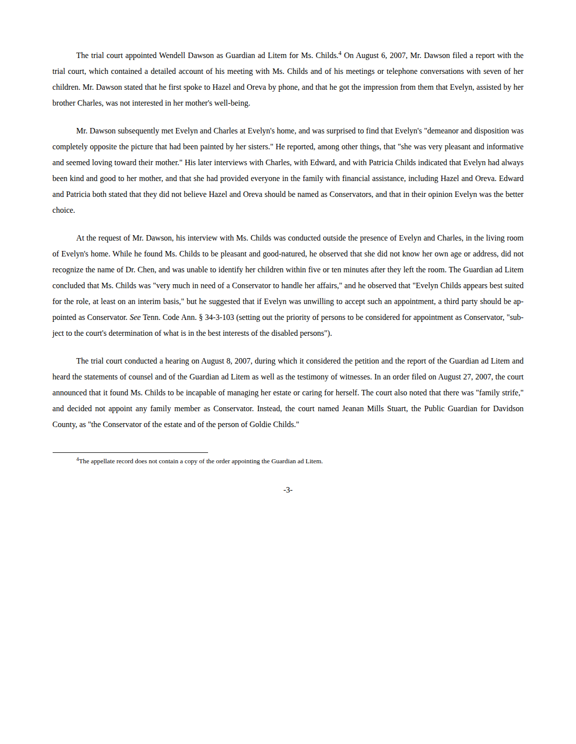The trial court appointed Wendell Dawson as Guardian ad Litem for Ms. Childs.4 On August 6, 2007, Mr. Dawson filed a report with the trial court, which contained a detailed account of his meeting with Ms. Childs and of his meetings or telephone conversations with seven of her children. Mr. Dawson stated that he first spoke to Hazel and Oreva by phone, and that he got the impression from them that Evelyn, assisted by her brother Charles, was not interested in her mother's well-being.
Mr. Dawson subsequently met Evelyn and Charles at Evelyn's home, and was surprised to find that Evelyn's "demeanor and disposition was completely opposite the picture that had been painted by her sisters." He reported, among other things, that "she was very pleasant and informative and seemed loving toward their mother." His later interviews with Charles, with Edward, and with Patricia Childs indicated that Evelyn had always been kind and good to her mother, and that she had provided everyone in the family with financial assistance, including Hazel and Oreva. Edward and Patricia both stated that they did not believe Hazel and Oreva should be named as Conservators, and that in their opinion Evelyn was the better choice.
At the request of Mr. Dawson, his interview with Ms. Childs was conducted outside the presence of Evelyn and Charles, in the living room of Evelyn's home. While he found Ms. Childs to be pleasant and good-natured, he observed that she did not know her own age or address, did not recognize the name of Dr. Chen, and was unable to identify her children within five or ten minutes after they left the room. The Guardian ad Litem concluded that Ms. Childs was "very much in need of a Conservator to handle her affairs," and he observed that "Evelyn Childs appears best suited for the role, at least on an interim basis," but he suggested that if Evelyn was unwilling to accept such an appointment, a third party should be appointed as Conservator. See Tenn. Code Ann. § 34-3-103 (setting out the priority of persons to be considered for appointment as Conservator, "subject to the court's determination of what is in the best interests of the disabled persons").
The trial court conducted a hearing on August 8, 2007, during which it considered the petition and the report of the Guardian ad Litem and heard the statements of counsel and of the Guardian ad Litem as well as the testimony of witnesses. In an order filed on August 27, 2007, the court announced that it found Ms. Childs to be incapable of managing her estate or caring for herself. The court also noted that there was "family strife," and decided not appoint any family member as Conservator. Instead, the court named Jeanan Mills Stuart, the Public Guardian for Davidson County, as "the Conservator of the estate and of the person of Goldie Childs."
4The appellate record does not contain a copy of the order appointing the Guardian ad Litem.
-3-